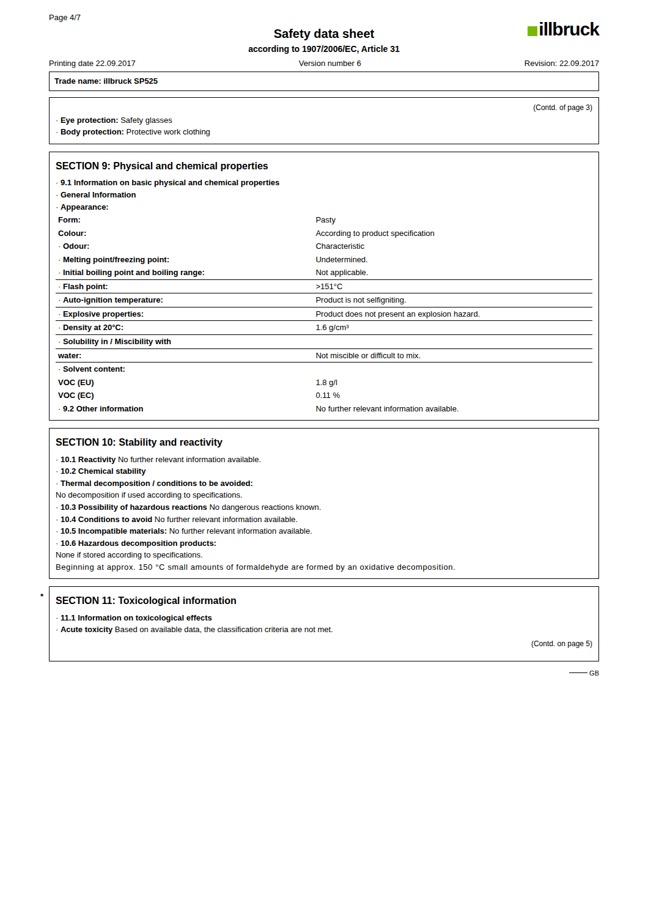Page 4/7
illbruck
Safety data sheet
according to 1907/2006/EC, Article 31
Printing date 22.09.2017 Version number 6 Revision: 22.09.2017
Trade name: illbruck SP525
(Contd. of page 3)
Eye protection: Safety glasses
Body protection: Protective work clothing
SECTION 9: Physical and chemical properties
9.1 Information on basic physical and chemical properties
General Information
Appearance:
| Form: | Pasty |
| Colour: | According to product specification |
| Odour: | Characteristic |
| Melting point/freezing point: | Undetermined. |
| Initial boiling point and boiling range: | Not applicable. |
| Flash point: | >151°C |
| Auto-ignition temperature: | Product is not selfigniting. |
| Explosive properties: | Product does not present an explosion hazard. |
| Density at 20°C: | 1.6 g/cm³ |
| Solubility in / Miscibility with | |
| water: | Not miscible or difficult to mix. |
| Solvent content: | |
| VOC (EU) | 1.8 g/l |
| VOC (EC) | 0.11 % |
| 9.2 Other information | No further relevant information available. |
SECTION 10: Stability and reactivity
10.1 Reactivity No further relevant information available.
10.2 Chemical stability
Thermal decomposition / conditions to be avoided:
No decomposition if used according to specifications.
10.3 Possibility of hazardous reactions No dangerous reactions known.
10.4 Conditions to avoid No further relevant information available.
10.5 Incompatible materials: No further relevant information available.
10.6 Hazardous decomposition products:
None if stored according to specifications.
Beginning at approx. 150 °C small amounts of formaldehyde are formed by an oxidative decomposition.
*
SECTION 11: Toxicological information
11.1 Information on toxicological effects
Acute toxicity Based on available data, the classification criteria are not met.
(Contd. on page 5)
GB